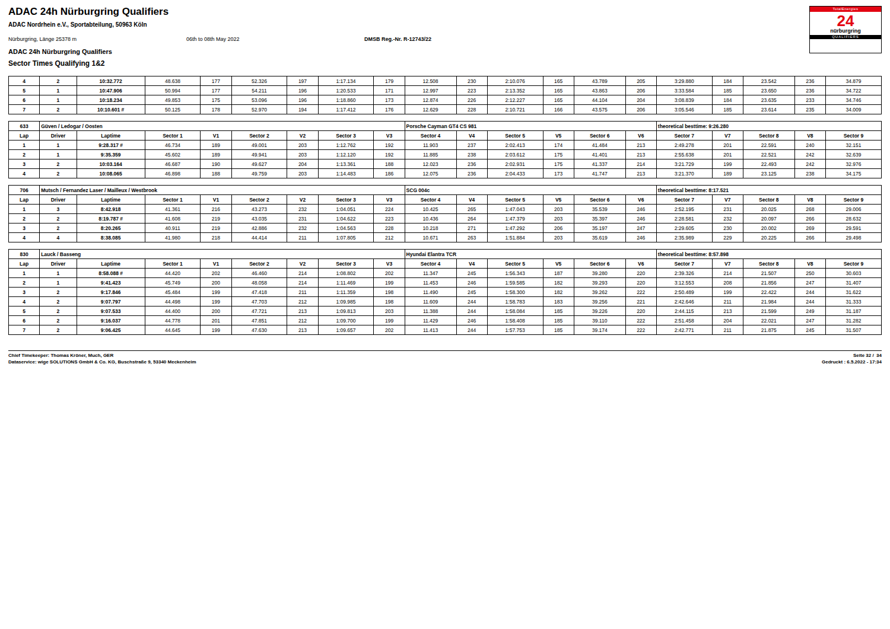ADAC 24h Nürburgring Qualifiers
ADAC Nordrhein e.V., Sportabteilung, 50963 Köln
Nürburgring, Länge 25378 m
06th to 08th May 2022
DMSB Reg.-Nr. R-12743/22
ADAC 24h Nürburgring Qualifiers
TotalEnergies
24
nürburgring
QUALIFIERS
Sector Times Qualifying 1&2
| 4 | 2 | 10:32.772 | 48.638 | 177 | 52.326 | 197 | 1:17.134 | 179 | 12.508 | 230 | 2:10.076 | 165 | 43.789 | 205 | 3:29.880 | 184 | 23.542 | 236 | 34.879 |
| 5 | 1 | 10:47.906 | 50.994 | 177 | 54.211 | 196 | 1:20.533 | 171 | 12.997 | 223 | 2:13.352 | 165 | 43.863 | 206 | 3:33.584 | 185 | 23.650 | 236 | 34.722 |
| 6 | 1 | 10:18.234 | 49.853 | 175 | 53.096 | 196 | 1:18.860 | 173 | 12.874 | 226 | 2:12.227 | 165 | 44.104 | 204 | 3:08.839 | 184 | 23.635 | 233 | 34.746 |
| 7 | 2 | 10:10.601 # | 50.125 | 178 | 52.970 | 194 | 1:17.412 | 176 | 12.629 | 228 | 2:10.721 | 166 | 43.575 | 206 | 3:05.546 | 185 | 23.614 | 235 | 34.009 |
| 633 | Güven / Ledogar / Oosten | Porsche Cayman GT4 CS 981 | theoretical besttime: 9:26.280 |
| Lap | Driver | Laptime | Sector 1 | V1 | Sector 2 | V2 | Sector 3 | V3 | Sector 4 | V4 | Sector 5 | V5 | Sector 6 | V6 | Sector 7 | V7 | Sector 8 | V8 | Sector 9 |
| 1 | 1 | 9:28.317 # | 46.734 | 189 | 49.001 | 203 | 1:12.762 | 192 | 11.903 | 237 | 2:02.413 | 174 | 41.484 | 213 | 2:49.278 | 201 | 22.591 | 240 | 32.151 |
| 2 | 1 | 9:35.359 | 45.602 | 189 | 49.941 | 203 | 1:12.120 | 192 | 11.885 | 238 | 2:03.612 | 175 | 41.401 | 213 | 2:55.638 | 201 | 22.521 | 242 | 32.639 |
| 3 | 2 | 10:03.164 | 46.687 | 190 | 49.627 | 204 | 1:13.361 | 188 | 12.023 | 236 | 2:02.931 | 175 | 41.337 | 214 | 3:21.729 | 199 | 22.493 | 242 | 32.976 |
| 4 | 2 | 10:08.065 | 46.898 | 188 | 49.759 | 203 | 1:14.483 | 186 | 12.075 | 236 | 2:04.433 | 173 | 41.747 | 213 | 3:21.370 | 189 | 23.125 | 238 | 34.175 |
| 706 | Mutsch / Fernandez Laser / Mailleux / Westbrook | SCG 004c | theoretical besttime: 8:17.521 |
| Lap | Driver | Laptime | Sector 1 | V1 | Sector 2 | V2 | Sector 3 | V3 | Sector 4 | V4 | Sector 5 | V5 | Sector 6 | V6 | Sector 7 | V7 | Sector 8 | V8 | Sector 9 |
| 1 | 3 | 8:42.918 | 41.361 | 216 | 43.273 | 232 | 1:04.051 | 224 | 10.425 | 265 | 1:47.043 | 203 | 35.539 | 246 | 2:52.195 | 231 | 20.025 | 268 | 29.006 |
| 2 | 2 | 8:19.787 # | 41.608 | 219 | 43.035 | 231 | 1:04.622 | 223 | 10.436 | 264 | 1:47.379 | 203 | 35.397 | 246 | 2:28.581 | 232 | 20.097 | 266 | 28.632 |
| 3 | 2 | 8:20.265 | 40.911 | 219 | 42.886 | 232 | 1:04.563 | 228 | 10.218 | 271 | 1:47.292 | 206 | 35.197 | 247 | 2:29.605 | 230 | 20.002 | 269 | 29.591 |
| 4 | 4 | 8:38.085 | 41.980 | 218 | 44.414 | 211 | 1:07.805 | 212 | 10.671 | 263 | 1:51.884 | 203 | 35.619 | 246 | 2:35.989 | 229 | 20.225 | 266 | 29.498 |
| 830 | Lauck / Basseng | Hyundai Elantra TCR | theoretical besttime: 8:57.898 |
| Lap | Driver | Laptime | Sector 1 | V1 | Sector 2 | V2 | Sector 3 | V3 | Sector 4 | V4 | Sector 5 | V5 | Sector 6 | V6 | Sector 7 | V7 | Sector 8 | V8 | Sector 9 |
| 1 | 1 | 8:58.088 # | 44.420 | 202 | 46.460 | 214 | 1:08.802 | 202 | 11.347 | 245 | 1:56.343 | 187 | 39.280 | 220 | 2:39.326 | 214 | 21.507 | 250 | 30.603 |
| 2 | 1 | 9:41.423 | 45.749 | 200 | 48.058 | 214 | 1:11.469 | 199 | 11.453 | 246 | 1:59.585 | 182 | 39.293 | 220 | 3:12.553 | 208 | 21.856 | 247 | 31.407 |
| 3 | 2 | 9:17.846 | 45.484 | 199 | 47.418 | 211 | 1:11.359 | 198 | 11.490 | 245 | 1:58.300 | 182 | 39.262 | 222 | 2:50.489 | 199 | 22.422 | 244 | 31.622 |
| 4 | 2 | 9:07.797 | 44.498 | 199 | 47.703 | 212 | 1:09.985 | 198 | 11.609 | 244 | 1:58.783 | 183 | 39.256 | 221 | 2:42.646 | 211 | 21.984 | 244 | 31.333 |
| 5 | 2 | 9:07.533 | 44.400 | 200 | 47.721 | 213 | 1:09.813 | 203 | 11.388 | 244 | 1:58.084 | 185 | 39.226 | 220 | 2:44.115 | 213 | 21.599 | 249 | 31.187 |
| 6 | 2 | 9:16.037 | 44.778 | 201 | 47.851 | 212 | 1:09.700 | 199 | 11.429 | 246 | 1:58.408 | 185 | 39.110 | 222 | 2:51.458 | 204 | 22.021 | 247 | 31.282 |
| 7 | 2 | 9:06.425 | 44.645 | 199 | 47.630 | 213 | 1:09.657 | 202 | 11.413 | 244 | 1:57.753 | 185 | 39.174 | 222 | 2:42.771 | 211 | 21.875 | 245 | 31.507 |
Chief Timekeeper: Thomas Kröner, Much, GER
Seite 32 / 34
Dataservice: wige SOLUTIONS GmbH & Co. KG, Buschstraße 9, 53340 Meckenheim
Gedruckt : 6.5.2022 - 17:34